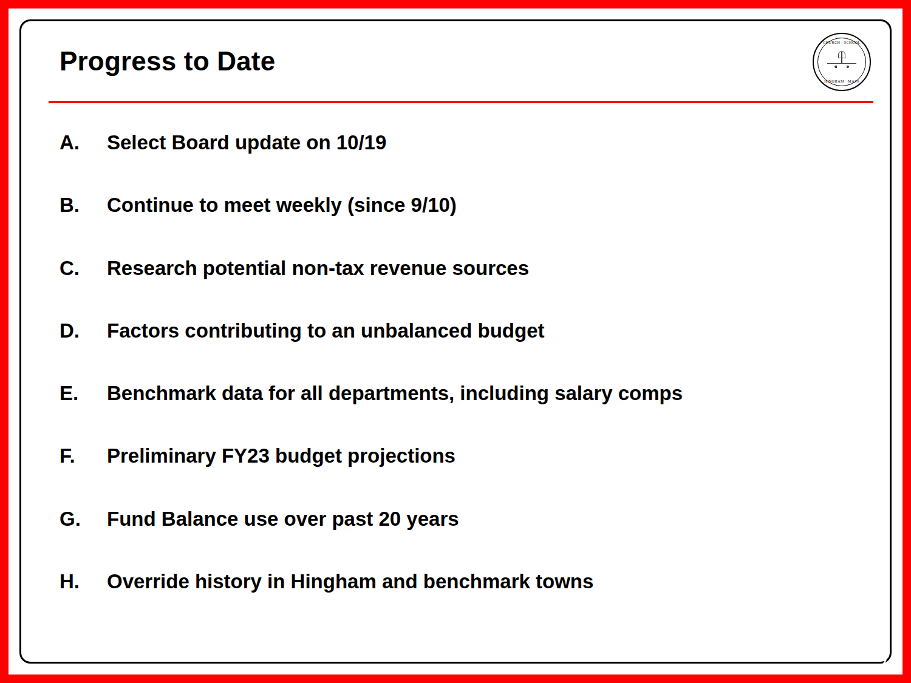Progress to Date
CHURCH · SCHOOL
HINGHAM · MASS
A. Select Board update on 10/19
B. Continue to meet weekly (since 9/10)
C. Research potential non-tax revenue sources
D. Factors contributing to an unbalanced budget
E. Benchmark data for all departments, including salary comps
F. Preliminary FY23 budget projections
G. Fund Balance use over past 20 years
H. Override history in Hingham and benchmark towns
7